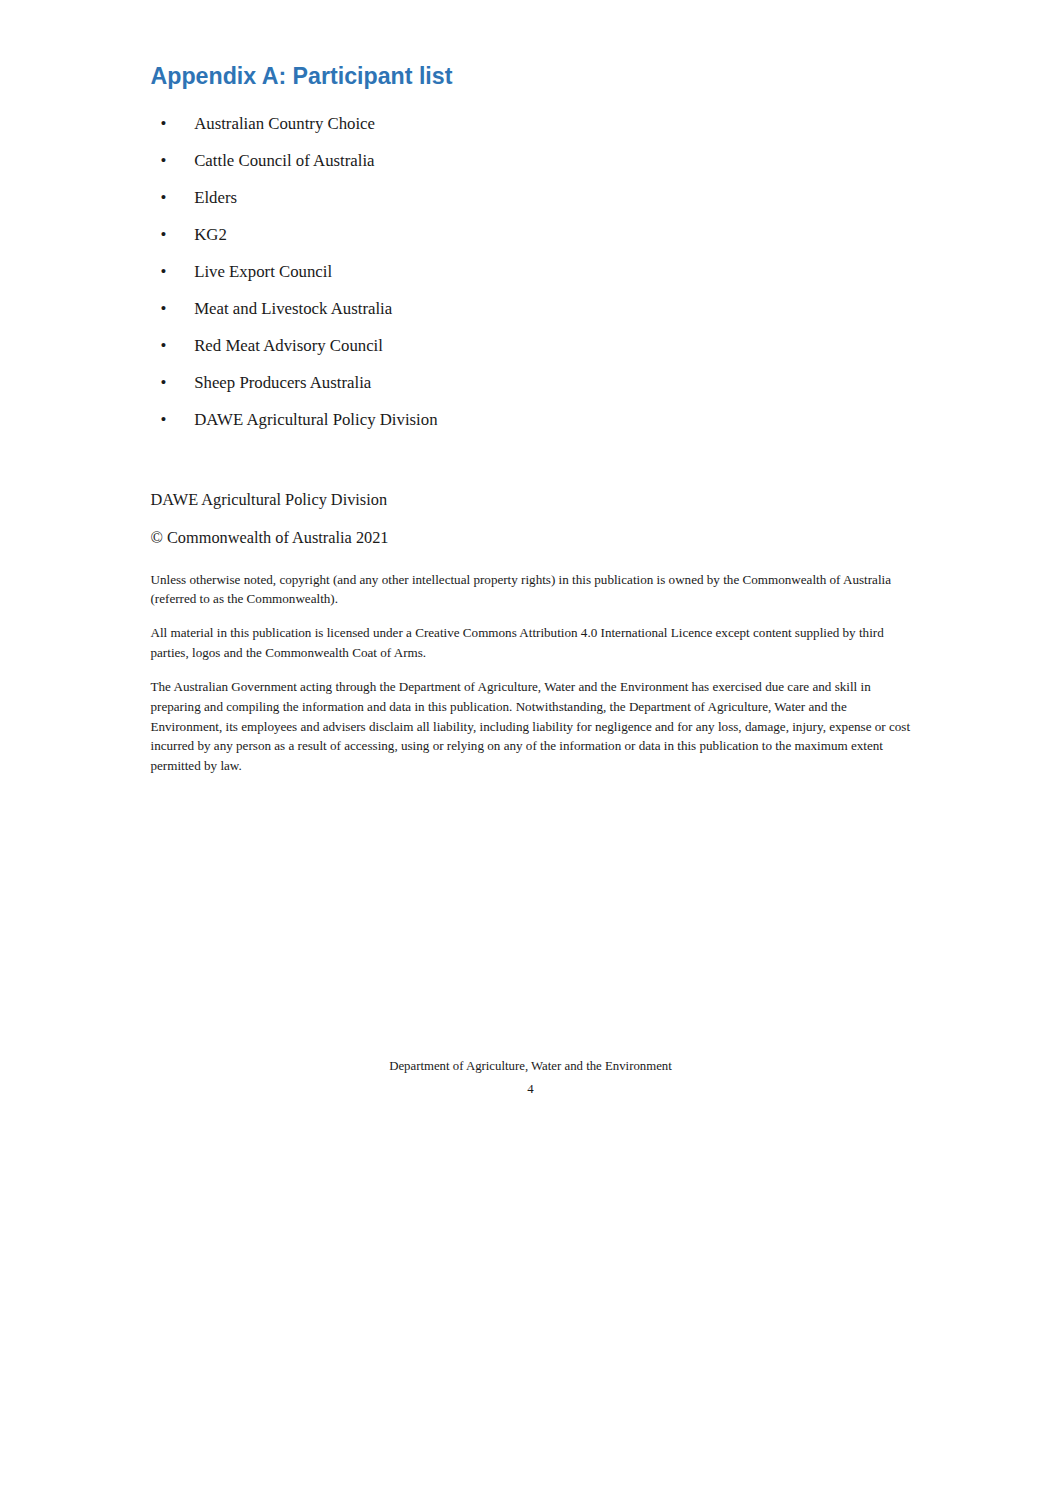Appendix A: Participant list
Australian Country Choice
Cattle Council of Australia
Elders
KG2
Live Export Council
Meat and Livestock Australia
Red Meat Advisory Council
Sheep Producers Australia
DAWE Agricultural Policy Division
DAWE Agricultural Policy Division
© Commonwealth of Australia 2021
Unless otherwise noted, copyright (and any other intellectual property rights) in this publication is owned by the Commonwealth of Australia (referred to as the Commonwealth).
All material in this publication is licensed under a Creative Commons Attribution 4.0 International Licence except content supplied by third parties, logos and the Commonwealth Coat of Arms.
The Australian Government acting through the Department of Agriculture, Water and the Environment has exercised due care and skill in preparing and compiling the information and data in this publication. Notwithstanding, the Department of Agriculture, Water and the Environment, its employees and advisers disclaim all liability, including liability for negligence and for any loss, damage, injury, expense or cost incurred by any person as a result of accessing, using or relying on any of the information or data in this publication to the maximum extent permitted by law.
Department of Agriculture, Water and the Environment
4